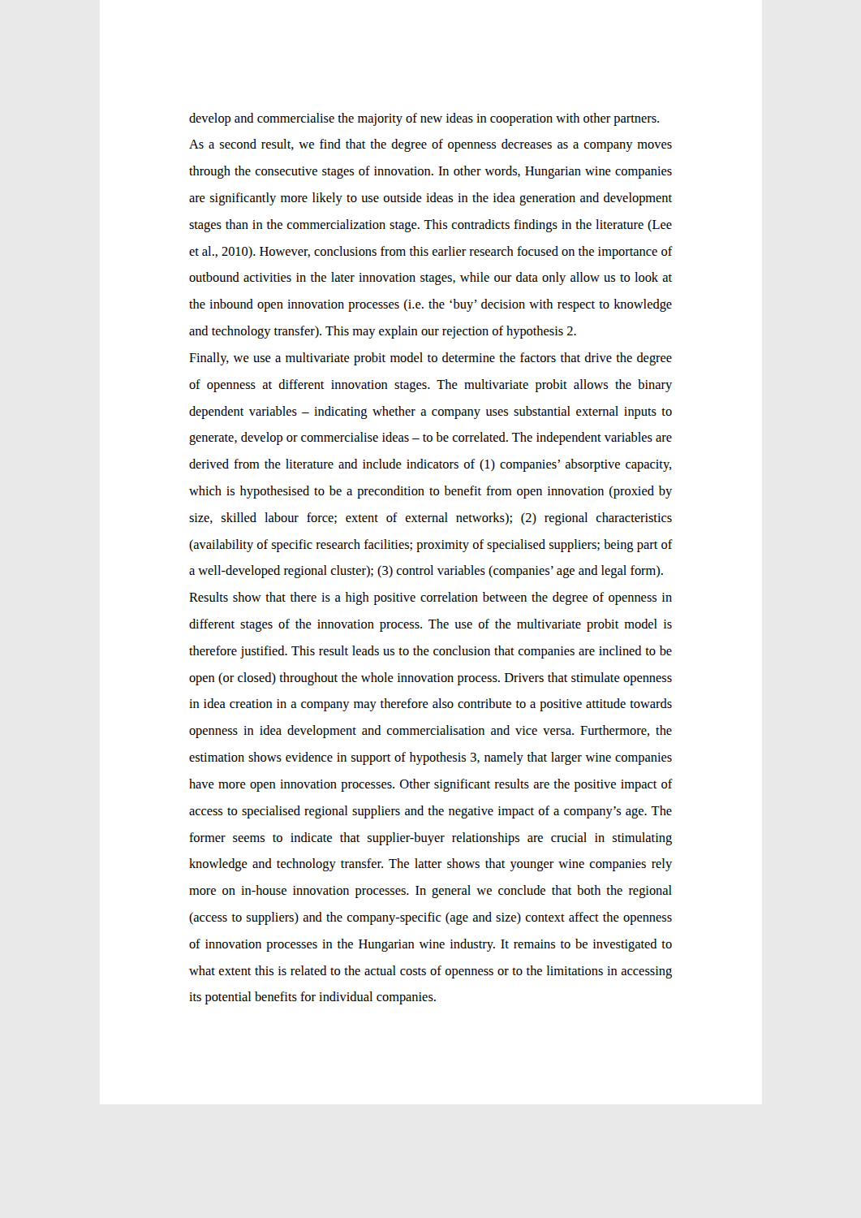develop and commercialise the majority of new ideas in cooperation with other partners.
As a second result, we find that the degree of openness decreases as a company moves through the consecutive stages of innovation. In other words, Hungarian wine companies are significantly more likely to use outside ideas in the idea generation and development stages than in the commercialization stage. This contradicts findings in the literature (Lee et al., 2010). However, conclusions from this earlier research focused on the importance of outbound activities in the later innovation stages, while our data only allow us to look at the inbound open innovation processes (i.e. the ‘buy’ decision with respect to knowledge and technology transfer). This may explain our rejection of hypothesis 2.
Finally, we use a multivariate probit model to determine the factors that drive the degree of openness at different innovation stages. The multivariate probit allows the binary dependent variables – indicating whether a company uses substantial external inputs to generate, develop or commercialise ideas – to be correlated. The independent variables are derived from the literature and include indicators of (1) companies’ absorptive capacity, which is hypothesised to be a precondition to benefit from open innovation (proxied by size, skilled labour force; extent of external networks); (2) regional characteristics (availability of specific research facilities; proximity of specialised suppliers; being part of a well-developed regional cluster); (3) control variables (companies’ age and legal form).
Results show that there is a high positive correlation between the degree of openness in different stages of the innovation process. The use of the multivariate probit model is therefore justified. This result leads us to the conclusion that companies are inclined to be open (or closed) throughout the whole innovation process. Drivers that stimulate openness in idea creation in a company may therefore also contribute to a positive attitude towards openness in idea development and commercialisation and vice versa. Furthermore, the estimation shows evidence in support of hypothesis 3, namely that larger wine companies have more open innovation processes. Other significant results are the positive impact of access to specialised regional suppliers and the negative impact of a company’s age. The former seems to indicate that supplier-buyer relationships are crucial in stimulating knowledge and technology transfer. The latter shows that younger wine companies rely more on in-house innovation processes. In general we conclude that both the regional (access to suppliers) and the company-specific (age and size) context affect the openness of innovation processes in the Hungarian wine industry. It remains to be investigated to what extent this is related to the actual costs of openness or to the limitations in accessing its potential benefits for individual companies.